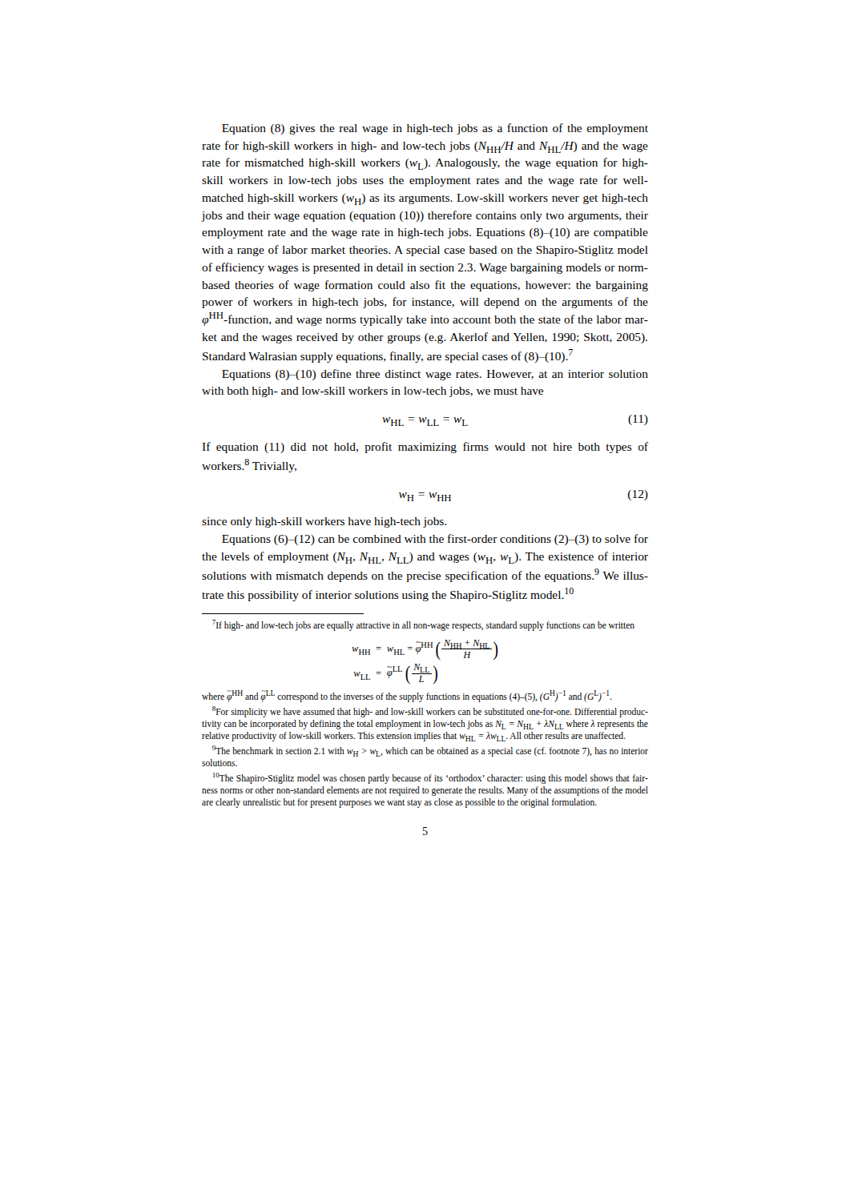Equation (8) gives the real wage in high-tech jobs as a function of the employment rate for high-skill workers in high- and low-tech jobs (NHH/H and NHL/H) and the wage rate for mismatched high-skill workers (wL). Analogously, the wage equation for high-skill workers in low-tech jobs uses the employment rates and the wage rate for well-matched high-skill workers (wH) as its arguments. Low-skill workers never get high-tech jobs and their wage equation (equation (10)) therefore contains only two arguments, their employment rate and the wage rate in high-tech jobs. Equations (8)–(10) are compatible with a range of labor market theories. A special case based on the Shapiro-Stiglitz model of efficiency wages is presented in detail in section 2.3. Wage bargaining models or norm-based theories of wage formation could also fit the equations, however: the bargaining power of workers in high-tech jobs, for instance, will depend on the arguments of the φHH-function, and wage norms typically take into account both the state of the labor market and the wages received by other groups (e.g. Akerlof and Yellen, 1990; Skott, 2005). Standard Walrasian supply equations, finally, are special cases of (8)–(10).7
Equations (8)–(10) define three distinct wage rates. However, at an interior solution with both high- and low-skill workers in low-tech jobs, we must have
wHL = wLL = wL (11)
If equation (11) did not hold, profit maximizing firms would not hire both types of workers.8 Trivially,
wH = wHH (12)
since only high-skill workers have high-tech jobs.
Equations (6)–(12) can be combined with the first-order conditions (2)–(3) to solve for the levels of employment (NH, NHL, NLL) and wages (wH, wL). The existence of interior solutions with mismatch depends on the precise specification of the equations.9 We illustrate this possibility of interior solutions using the Shapiro-Stiglitz model.10
7 If high- and low-tech jobs are equally attractive in all non-wage respects, standard supply functions can be written
| w HH | = | w HL = φ HH ( N HH + N HL H ) |
| w LL | = | φ LL ( N LL L ) |
where φHH and φLL correspond to the inverses of the supply functions in equations (4)–(5), (GH)−1 and (GL)−1.
8 For simplicity we have assumed that high- and low-skill workers can be substituted one-for-one. Differential productivity can be incorporated by defining the total employment in low-tech jobs as NL = NHL + λNLL where λ represents the relative productivity of low-skill workers. This extension implies that wHL = λwLL. All other results are unaffected.
9 The benchmark in section 2.1 with wH > wL, which can be obtained as a special case (cf. footnote 7), has no interior solutions.
10 The Shapiro-Stiglitz model was chosen partly because of its ‘orthodox’ character: using this model shows that fairness norms or other non-standard elements are not required to generate the results. Many of the assumptions of the model are clearly unrealistic but for present purposes we want stay as close as possible to the original formulation.
5